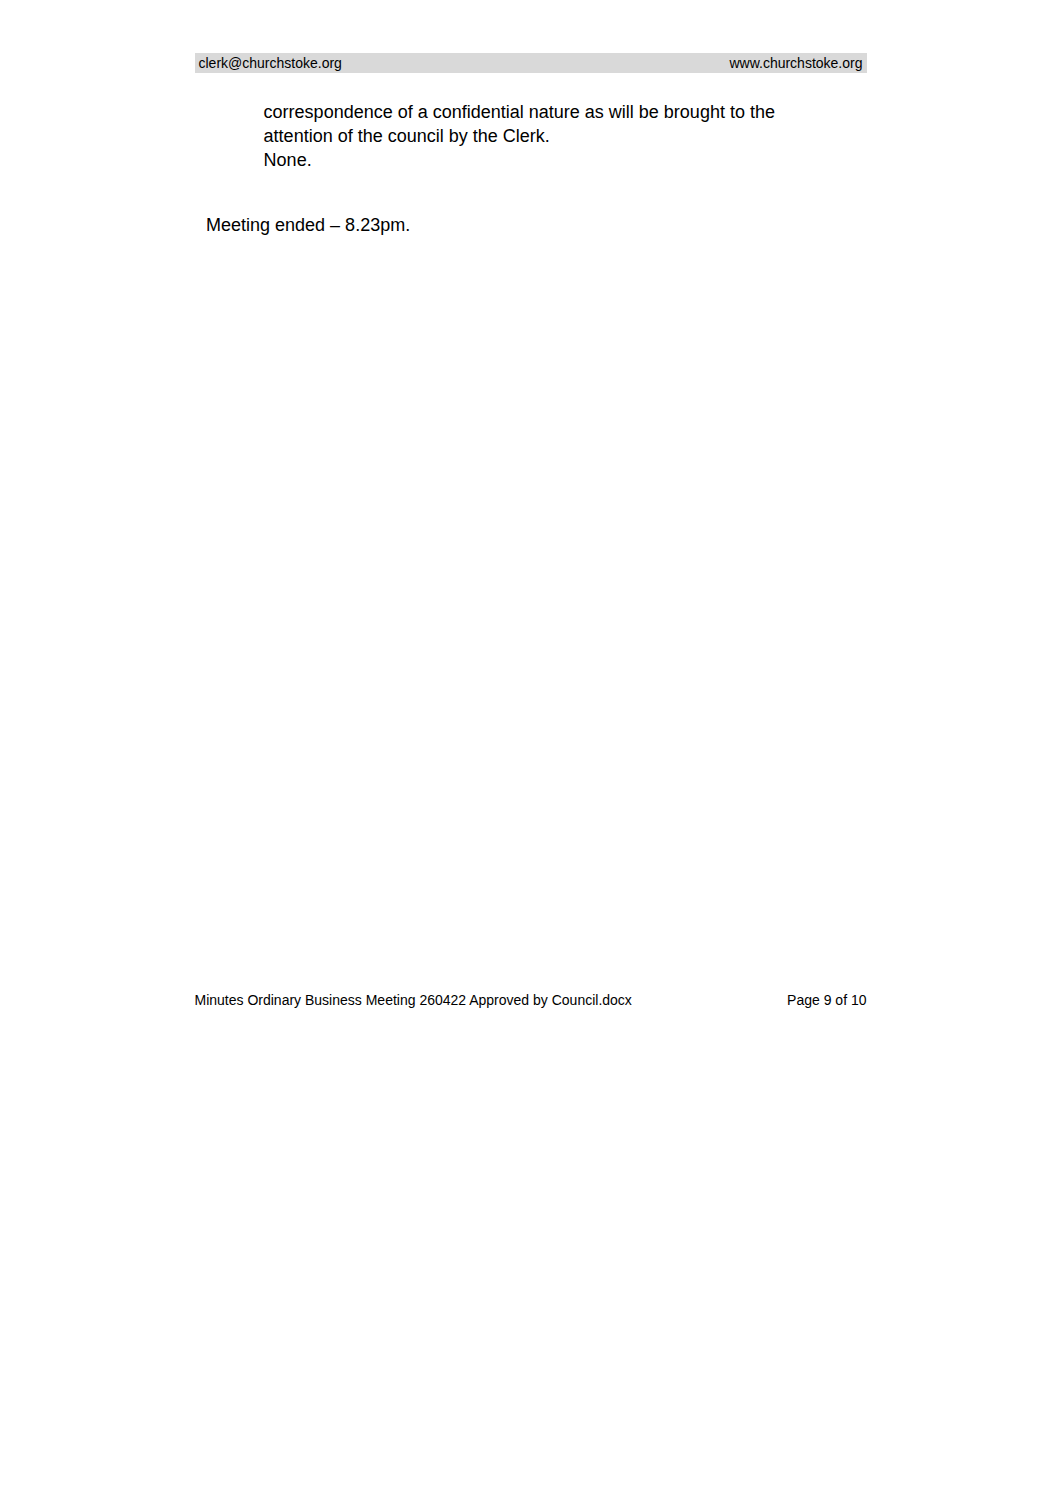clerk@churchstoke.org www.churchstoke.org
correspondence of a confidential nature as will be brought to the attention of the council by the Clerk.
None.
Meeting ended – 8.23pm.
Minutes Ordinary Business Meeting 260422 Approved by Council.docx Page 9 of 10